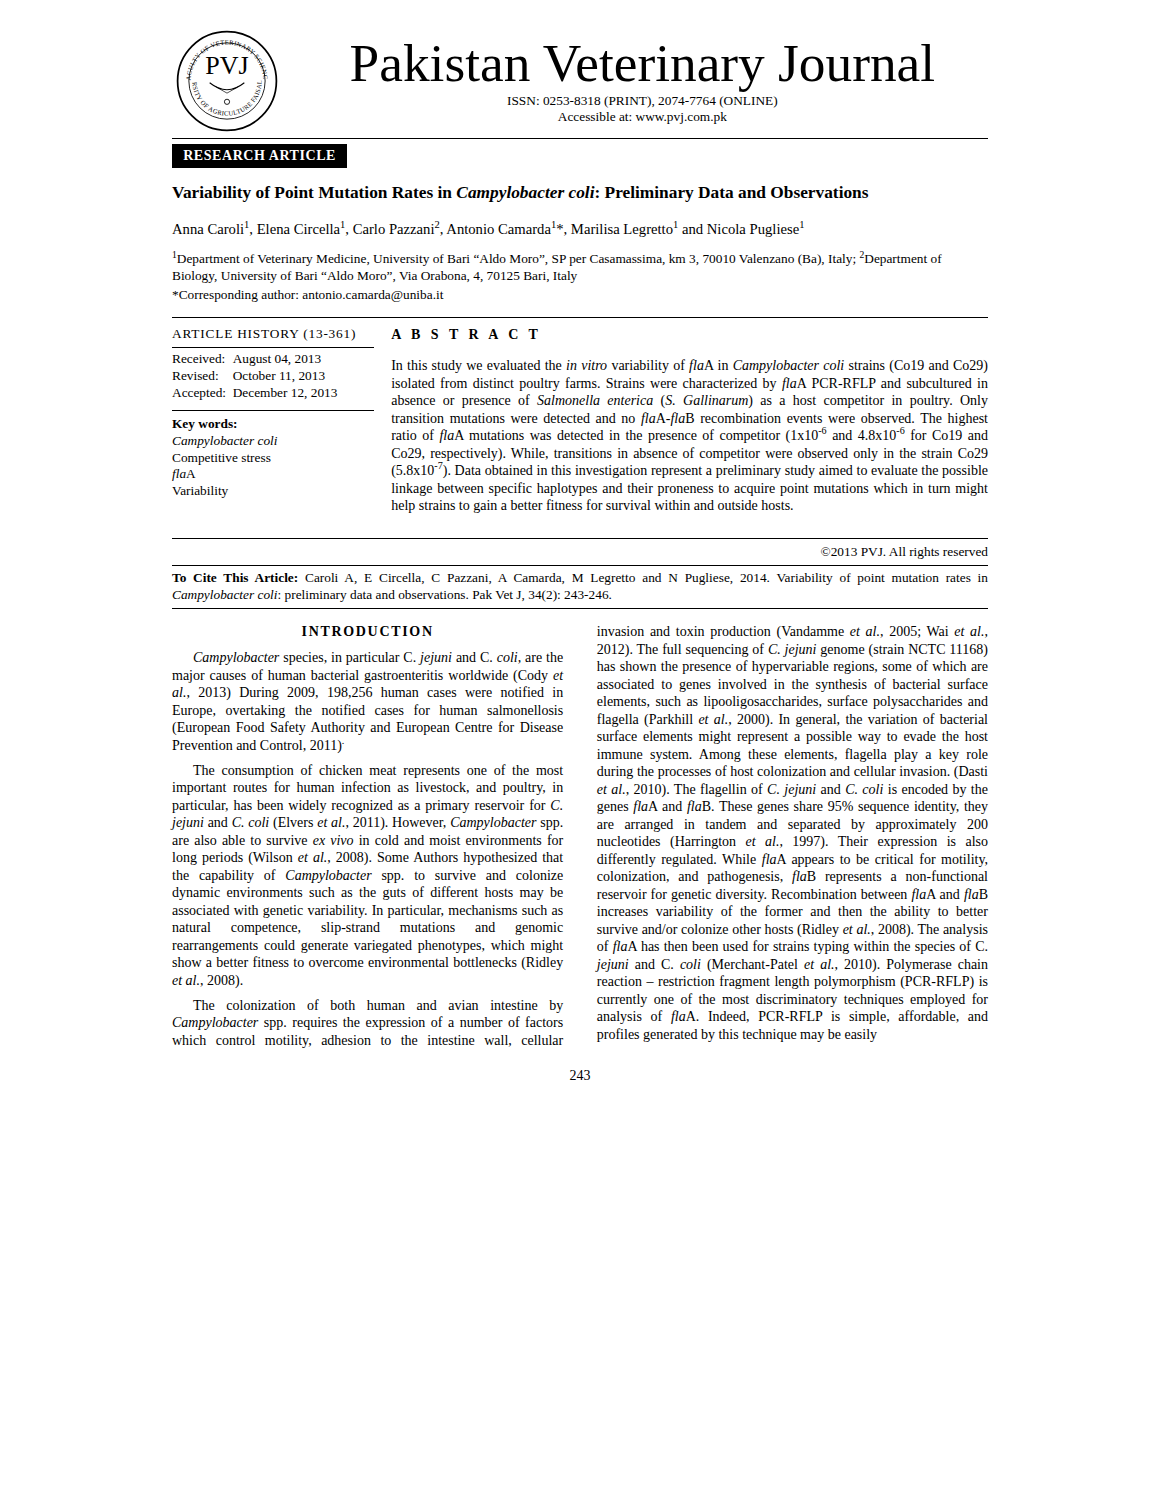FACULTY OF VETERINARY SCIENCE UNIVERSITY OF AGRICULTURE FAISALABAD PVJ
Pakistan Veterinary Journal
ISSN: 0253-8318 (PRINT), 2074-7764 (ONLINE)
Accessible at: www.pvj.com.pk
RESEARCH ARTICLE
Variability of Point Mutation Rates in Campylobacter coli: Preliminary Data and Observations
Anna Caroli1, Elena Circella1, Carlo Pazzani2, Antonio Camarda1*, Marilisa Legretto1 and Nicola Pugliese1
1Department of Veterinary Medicine, University of Bari “Aldo Moro”, SP per Casamassima, km 3, 70010 Valenzano (Ba), Italy; 2Department of Biology, University of Bari “Aldo Moro”, Via Orabona, 4, 70125 Bari, Italy
*Corresponding author: antonio.camarda@uniba.it
ARTICLE HISTORY (13-361)
| Received: | August 04, 2013 |
| Revised: | October 11, 2013 |
| Accepted: | December 12, 2013 |
Key words:
Campylobacter coli
Competitive stress
fla A
Variability
A B S T R A C T
In this study we evaluated the in vitro variability of fla A in Campylobacter coli strains (Co19 and Co29) isolated from distinct poultry farms. Strains were characterized by fla A PCR-RFLP and subcultured in absence or presence of Salmonella enterica (S. Gallinarum) as a host competitor in poultry. Only transition mutations were detected and no fla A-fla B recombination events were observed. The highest ratio of fla A mutations was detected in the presence of competitor (1x10-6 and 4.8x10-6 for Co19 and Co29, respectively). While, transitions in absence of competitor were observed only in the strain Co29 (5.8x10-7). Data obtained in this investigation represent a preliminary study aimed to evaluate the possible linkage between specific haplotypes and their proneness to acquire point mutations which in turn might help strains to gain a better fitness for survival within and outside hosts.
©2013 PVJ. All rights reserved
To Cite This Article: Caroli A, E Circella, C Pazzani, A Camarda, M Legretto and N Pugliese, 2014. Variability of point mutation rates in Campylobacter coli: preliminary data and observations. Pak Vet J, 34(2): 243-246.
INTRODUCTION
Campylobacter species, in particular C. jejuni and C. coli, are the major causes of human bacterial gastroenteritis worldwide (Cody et al., 2013) During 2009, 198,256 human cases were notified in Europe, overtaking the notified cases for human salmonellosis (European Food Safety Authority and European Centre for Disease Prevention and Control, 2011).
The consumption of chicken meat represents one of the most important routes for human infection as livestock, and poultry, in particular, has been widely recognized as a primary reservoir for C. jejuni and C. coli (Elvers et al., 2011). However, Campylobacter spp. are also able to survive ex vivo in cold and moist environments for long periods (Wilson et al., 2008). Some Authors hypothesized that the capability of Campylobacter spp. to survive and colonize dynamic environments such as the guts of different hosts may be associated with genetic variability. In particular, mechanisms such as natural competence, slip-strand mutations and genomic rearrangements could generate variegated phenotypes, which might show a better fitness to overcome environmental bottlenecks (Ridley et al., 2008).
The colonization of both human and avian intestine by Campylobacter spp. requires the expression of a number of factors which control motility, adhesion to the intestine wall, cellular invasion and toxin production (Vandamme et al., 2005; Wai et al., 2012). The full sequencing of C. jejuni genome (strain NCTC 11168) has shown the presence of hypervariable regions, some of which are associated to genes involved in the synthesis of bacterial surface elements, such as lipooligosaccharides, surface polysaccharides and flagella (Parkhill et al., 2000). In general, the variation of bacterial surface elements might represent a possible way to evade the host immune system. Among these elements, flagella play a key role during the processes of host colonization and cellular invasion. (Dasti et al., 2010). The flagellin of C. jejuni and C. coli is encoded by the genes fla A and fla B. These genes share 95% sequence identity, they are arranged in tandem and separated by approximately 200 nucleotides (Harrington et al., 1997). Their expression is also differently regulated. While fla A appears to be critical for motility, colonization, and pathogenesis, fla B represents a non-functional reservoir for genetic diversity. Recombination between fla A and fla B increases variability of the former and then the ability to better survive and/or colonize other hosts (Ridley et al., 2008). The analysis of fla A has then been used for strains typing within the species of C. jejuni and C. coli (Merchant-Patel et al., 2010). Polymerase chain reaction – restriction fragment length polymorphism (PCR-RFLP) is currently one of the most discriminatory techniques employed for analysis of fla A. Indeed, PCR-RFLP is simple, affordable, and profiles generated by this technique may be easily
243